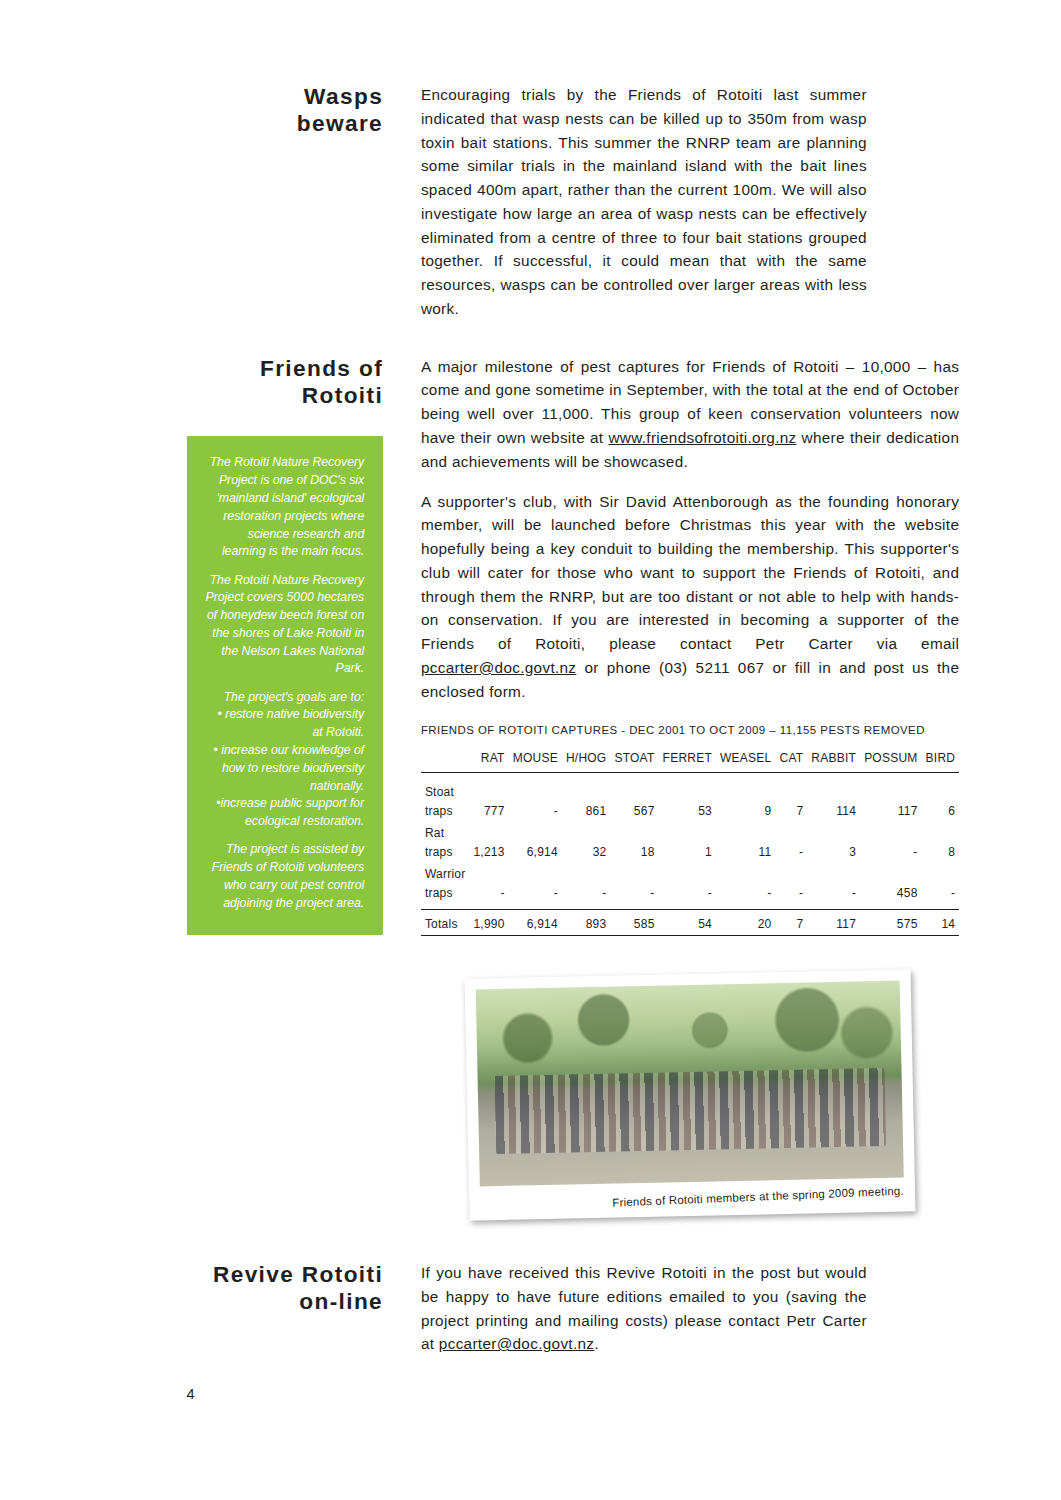Wasps
beware
Encouraging trials by the Friends of Rotoiti last summer indicated that wasp nests can be killed up to 350m from wasp toxin bait stations. This summer the RNRP team are planning some similar trials in the mainland island with the bait lines spaced 400m apart, rather than the current 100m. We will also investigate how large an area of wasp nests can be effectively eliminated from a centre of three to four bait stations grouped together. If successful, it could mean that with the same resources, wasps can be controlled over larger areas with less work.
Friends of
Rotoiti
The Rotoiti Nature Recovery Project is one of DOC's six 'mainland island' ecological restoration projects where science research and learning is the main focus.
The Rotoiti Nature Recovery Project covers 5000 hectares of honeydew beech forest on the shores of Lake Rotoiti in the Nelson Lakes National Park.
The project's goals are to:
• restore native biodiversity at Rotoiti.
• increase our knowledge of how to restore biodiversity nationally.
•increase public support for ecological restoration.
The project is assisted by Friends of Rotoiti volunteers who carry out pest control adjoining the project area.
A major milestone of pest captures for Friends of Rotoiti – 10,000 – has come and gone sometime in September, with the total at the end of October being well over 11,000. This group of keen conservation volunteers now have their own website at www.friendsofrotoiti.org.nz where their dedication and achievements will be showcased.
A supporter's club, with Sir David Attenborough as the founding honorary member, will be launched before Christmas this year with the website hopefully being a key conduit to building the membership. This supporter's club will cater for those who want to support the Friends of Rotoiti, and through them the RNRP, but are too distant or not able to help with hands-on conservation. If you are interested in becoming a supporter of the Friends of Rotoiti, please contact Petr Carter via email pccarter@doc.govt.nz or phone (03) 5211 067 or fill in and post us the enclosed form.
Friends of Rotoiti captures - Dec 2001 to Oct 2009 – 11,155 pests removed
| | RAT | MOUSE | H/HOG | STOAT | FERRET | WEASEL | CAT | RABBIT | POSSUM | BIRD |
| --- | --- | --- | --- | --- | --- | --- | --- | --- | --- | --- |
| Stoat traps | 777 | - | 861 | 567 | 53 | 9 | 7 | 114 | 117 | 6 |
| Rat traps | 1,213 | 6,914 | 32 | 18 | 1 | 11 | - | 3 | - | 8 |
| Warrior traps | - | - | - | - | - | - | - | - | 458 | - |
| Totals | 1,990 | 6,914 | 893 | 585 | 54 | 20 | 7 | 117 | 575 | 14 |
Friends of Rotoiti members at the spring 2009 meeting.
Revive Rotoiti
on-line
If you have received this Revive Rotoiti in the post but would be happy to have future editions emailed to you (saving the project printing and mailing costs) please contact Petr Carter at pccarter@doc.govt.nz.
4